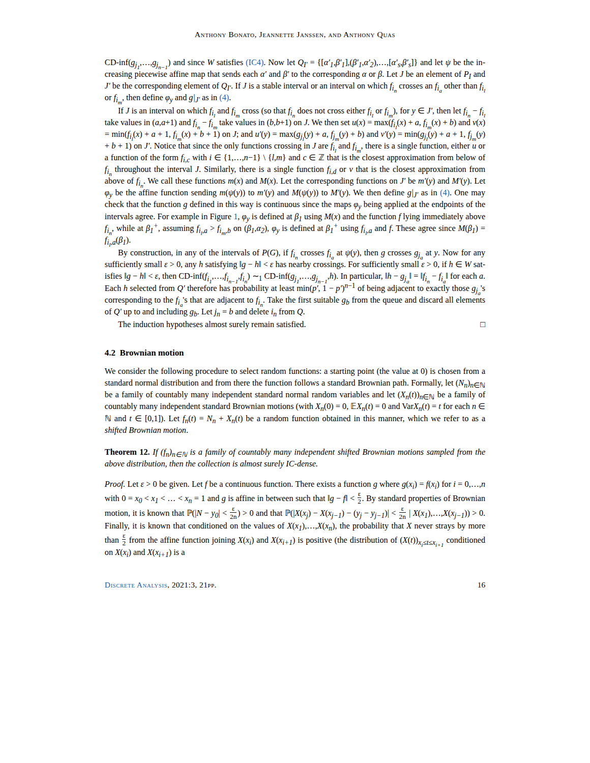Anthony Bonato, Jeannette Janssen, and Anthony Quas
CD-inf(gj1,…,gjn−1) and since W satisfies (IC4). Now let QI′ = {[α′1,β′1],(β′1,α′2),…,[α′s,β′s]} and let ψ be the increasing piecewise affine map that sends each α′ and β′ to the corresponding α or β. Let J be an element of PI and J′ be the corresponding element of QI′. If J is a stable interval or an interval on which fin crosses an fia other than fil or fim, then define φy and g|J′ as in (4).
If J is an interval on which fil and fim cross (so that fin does not cross either fil or fim), for y ∈ J′, then let fin − fil take values in (a,a+1) and fin − fim take values in (b,b+1) on J. We then set u(x) = max(fil(x) + a, fim(x) + b) and v(x) = min(fil(x) + a + 1, fim(x) + b + 1) on J; and u′(y) = max(gjl(y) + a, fjm(y) + b) and v′(y) = min(gjl(y) + a + 1, fjm(y) + b + 1) on J′. Notice that since the only functions crossing in J are fil and fim, there is a single function, either u or a function of the form fi,c with i ∈ {1,…,n−1} \ {l,m} and c ∈ ℤ that is the closest approximation from below of fin throughout the interval J. Similarly, there is a single function fi,d or v that is the closest approximation from above of fin. We call these functions m(x) and M(x). Let the corresponding functions on J′ be m′(y) and M′(y). Let φy be the affine function sending m(ψ(y)) to m′(y) and M(ψ(y)) to M′(y). We then define g|J′ as in (4). One may check that the function g defined in this way is continuous since the maps φy being applied at the endpoints of the intervals agree. For example in Figure 1, φy is defined at β1 using M(x) and the function f lying immediately above fin, while at β1+, assuming fil,a > fim,b on (β1,α2), φy is defined at β1+ using fil,a and f. These agree since M(β1) = fil,a(β1).
By construction, in any of the intervals of P(G), if fin crosses fia at ψ(y), then g crosses gja at y. Now for any sufficiently small ε > 0, any h satisfying ‖g − h‖ < ε has nearby crossings. For sufficiently small ε > 0, if h ∈ W satisfies ‖g − h‖ < ε, then CD-inf(fi1,…,fin−1,fin) ∼1 CD-inf(gj1,…,gjn−1,h). In particular, ‖h − gja‖ = ‖fin − fia‖ for each a. Each h selected from Q′ therefore has probability at least min(p′, 1 − p′)n−1 of being adjacent to exactly those gja's corresponding to the fia's that are adjacent to fin. Take the first suitable gb from the queue and discard all elements of Q′ up to and including gb. Let jn = b and delete in from Q.
The induction hypotheses almost surely remain satisfied. □
4.2 Brownian motion
We consider the following procedure to select random functions: a starting point (the value at 0) is chosen from a standard normal distribution and from there the function follows a standard Brownian path. Formally, let (Nn)n∈ℕ be a family of countably many independent standard normal random variables and let (Xn(t))n∈ℕ be a family of countably many independent standard Brownian motions (with Xn(0) = 0, 𝔼Xn(t) = 0 and VarXn(t) = t for each n ∈ ℕ and t ∈ [0,1]). Let fn(t) = Nn + Xn(t) be a random function obtained in this manner, which we refer to as a shifted Brownian motion.
Theorem 12. If (fn)n∈ℕ is a family of countably many independent shifted Brownian motions sampled from the above distribution, then the collection is almost surely IC-dense.
Proof. Let ε > 0 be given. Let f be a continuous function. There exists a function g where g(xi) = f(xi) for i = 0,…,n with 0 = x0 < x1 < … < xn = 1 and g is affine in between such that ‖g − f‖ < ε 2. By standard properties of Brownian motion, it is known that ℙ(|N − y0| < ε 2n) > 0 and that ℙ(|X(xj) − X(xj−1) − (yj − yj−1)| < ε 2n | X(x1),…,X(xj−1)) > 0. Finally, it is known that conditioned on the values of X(x1),…,X(xn), the probability that X never strays by more than ε 2 from the affine function joining X(xi) and X(xi+1) is positive (the distribution of (X(t))xi≤t≤xi+1 conditioned on X(xi) and X(xi+1) is a
Discrete Analysis, 2021:3, 21pp. 16